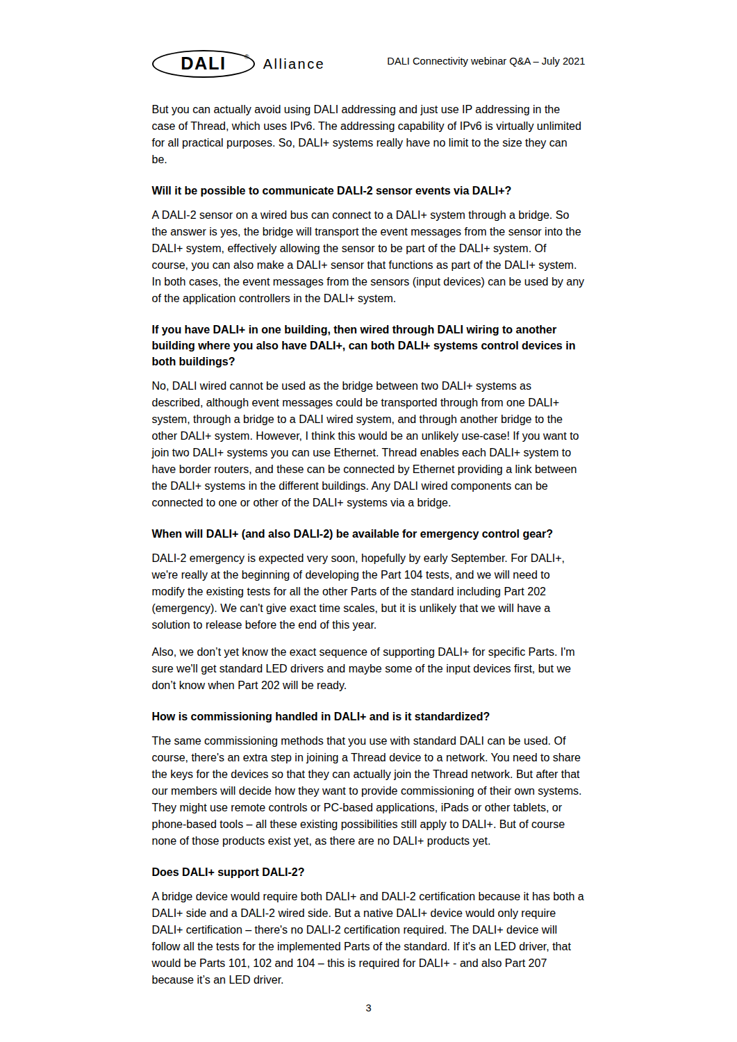DALI ®
Alliance
DALI Connectivity webinar Q&A – July 2021
But you can actually avoid using DALI addressing and just use IP addressing in the case of Thread, which uses IPv6. The addressing capability of IPv6 is virtually unlimited for all practical purposes. So, DALI+ systems really have no limit to the size they can be.
Will it be possible to communicate DALI-2 sensor events via DALI+?
A DALI-2 sensor on a wired bus can connect to a DALI+ system through a bridge. So the answer is yes, the bridge will transport the event messages from the sensor into the DALI+ system, effectively allowing the sensor to be part of the DALI+ system. Of course, you can also make a DALI+ sensor that functions as part of the DALI+ system. In both cases, the event messages from the sensors (input devices) can be used by any of the application controllers in the DALI+ system.
If you have DALI+ in one building, then wired through DALI wiring to another building where you also have DALI+, can both DALI+ systems control devices in both buildings?
No, DALI wired cannot be used as the bridge between two DALI+ systems as described, although event messages could be transported through from one DALI+ system, through a bridge to a DALI wired system, and through another bridge to the other DALI+ system. However, I think this would be an unlikely use-case! If you want to join two DALI+ systems you can use Ethernet. Thread enables each DALI+ system to have border routers, and these can be connected by Ethernet providing a link between the DALI+ systems in the different buildings. Any DALI wired components can be connected to one or other of the DALI+ systems via a bridge.
When will DALI+ (and also DALI-2) be available for emergency control gear?
DALI-2 emergency is expected very soon, hopefully by early September. For DALI+, we're really at the beginning of developing the Part 104 tests, and we will need to modify the existing tests for all the other Parts of the standard including Part 202 (emergency). We can't give exact time scales, but it is unlikely that we will have a solution to release before the end of this year.
Also, we don’t yet know the exact sequence of supporting DALI+ for specific Parts. I'm sure we'll get standard LED drivers and maybe some of the input devices first, but we don’t know when Part 202 will be ready.
How is commissioning handled in DALI+ and is it standardized?
The same commissioning methods that you use with standard DALI can be used. Of course, there's an extra step in joining a Thread device to a network. You need to share the keys for the devices so that they can actually join the Thread network. But after that our members will decide how they want to provide commissioning of their own systems. They might use remote controls or PC-based applications, iPads or other tablets, or phone-based tools – all these existing possibilities still apply to DALI+. But of course none of those products exist yet, as there are no DALI+ products yet.
Does DALI+ support DALI-2?
A bridge device would require both DALI+ and DALI-2 certification because it has both a DALI+ side and a DALI-2 wired side. But a native DALI+ device would only require DALI+ certification – there's no DALI-2 certification required. The DALI+ device will follow all the tests for the implemented Parts of the standard. If it's an LED driver, that would be Parts 101, 102 and 104 – this is required for DALI+ - and also Part 207 because it’s an LED driver.
3